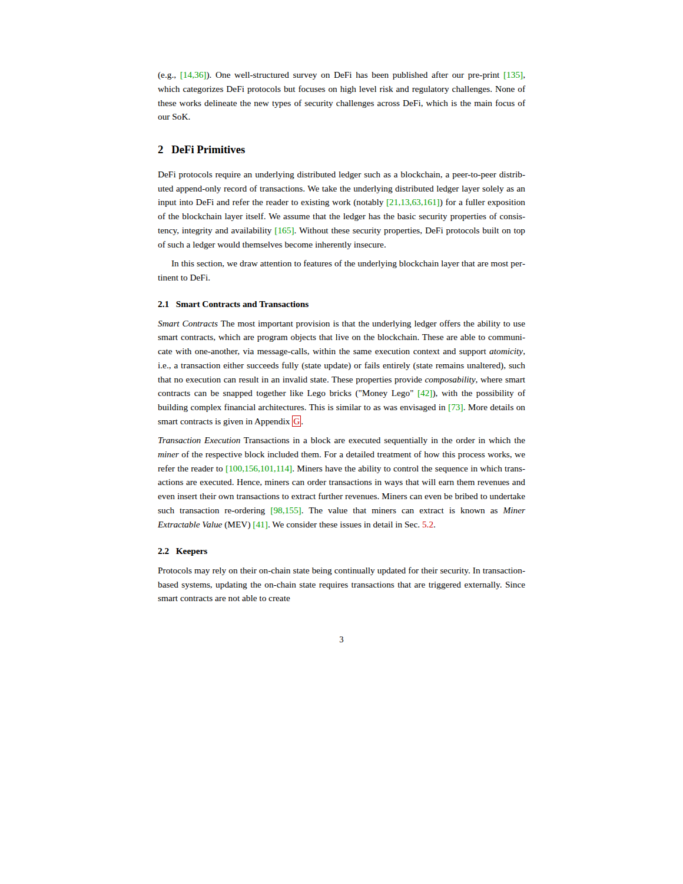(e.g., [14,36]). One well-structured survey on DeFi has been published after our pre-print [135], which categorizes DeFi protocols but focuses on high level risk and regulatory challenges. None of these works delineate the new types of security challenges across DeFi, which is the main focus of our SoK.
2 DeFi Primitives
DeFi protocols require an underlying distributed ledger such as a blockchain, a peer-to-peer distributed append-only record of transactions. We take the underlying distributed ledger layer solely as an input into DeFi and refer the reader to existing work (notably [21,13,63,161]) for a fuller exposition of the blockchain layer itself. We assume that the ledger has the basic security properties of consistency, integrity and availability [165]. Without these security properties, DeFi protocols built on top of such a ledger would themselves become inherently insecure.
In this section, we draw attention to features of the underlying blockchain layer that are most pertinent to DeFi.
2.1 Smart Contracts and Transactions
Smart Contracts The most important provision is that the underlying ledger offers the ability to use smart contracts, which are program objects that live on the blockchain. These are able to communicate with one-another, via message-calls, within the same execution context and support atomicity, i.e., a transaction either succeeds fully (state update) or fails entirely (state remains unaltered), such that no execution can result in an invalid state. These properties provide composability, where smart contracts can be snapped together like Lego bricks ("Money Lego" [42]), with the possibility of building complex financial architectures. This is similar to as was envisaged in [73]. More details on smart contracts is given in Appendix G.
Transaction Execution Transactions in a block are executed sequentially in the order in which the miner of the respective block included them. For a detailed treatment of how this process works, we refer the reader to [100,156,101,114]. Miners have the ability to control the sequence in which transactions are executed. Hence, miners can order transactions in ways that will earn them revenues and even insert their own transactions to extract further revenues. Miners can even be bribed to undertake such transaction re-ordering [98,155]. The value that miners can extract is known as Miner Extractable Value (MEV) [41]. We consider these issues in detail in Sec. 5.2.
2.2 Keepers
Protocols may rely on their on-chain state being continually updated for their security. In transaction-based systems, updating the on-chain state requires transactions that are triggered externally. Since smart contracts are not able to create
3